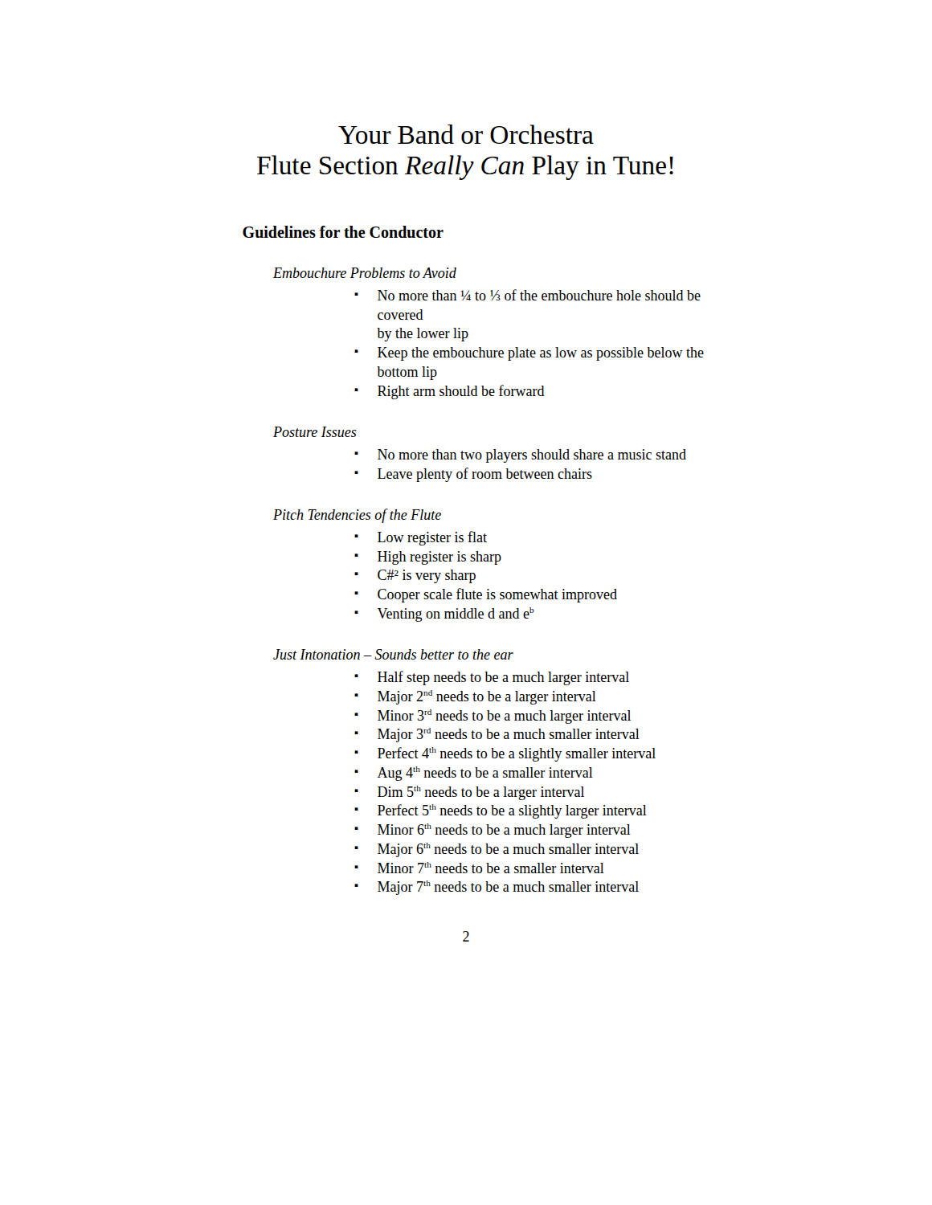Your Band or Orchestra
Flute Section Really Can Play in Tune!
Guidelines for the Conductor
Embouchure Problems to Avoid
No more than ¼ to ⅓ of the embouchure hole should be coveredby the lower lip
Keep the embouchure plate as low as possible below the bottom lip
Right arm should be forward
Posture Issues
No more than two players should share a music stand
Leave plenty of room between chairs
Pitch Tendencies of the Flute
Low register is flat
High register is sharp
C#² is very sharp
Cooper scale flute is somewhat improved
Venting on middle d and eb
Just Intonation – Sounds better to the ear
Half step needs to be a much larger interval
Major 2nd needs to be a larger interval
Minor 3rd needs to be a much larger interval
Major 3rd needs to be a much smaller interval
Perfect 4th needs to be a slightly smaller interval
Aug 4th needs to be a smaller interval
Dim 5th needs to be a larger interval
Perfect 5th needs to be a slightly larger interval
Minor 6th needs to be a much larger interval
Major 6th needs to be a much smaller interval
Minor 7th needs to be a smaller interval
Major 7th needs to be a much smaller interval
2